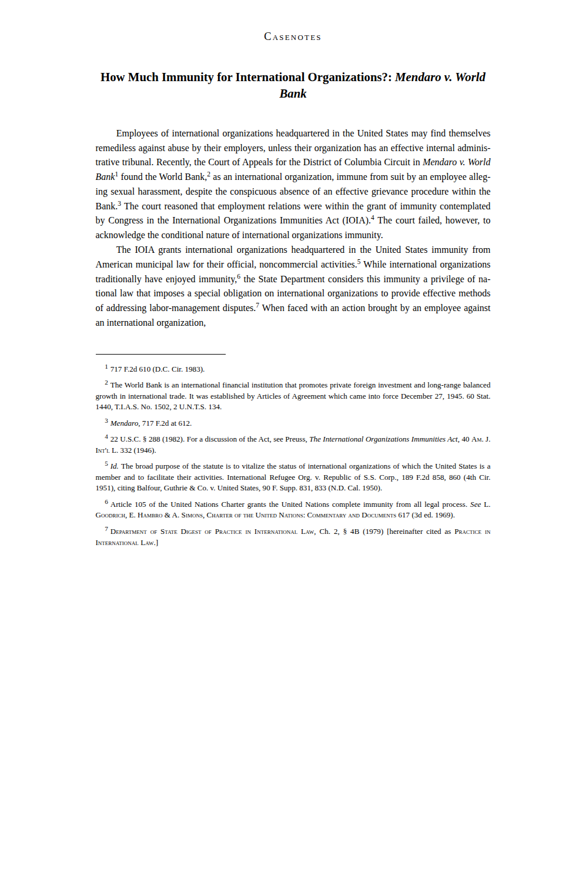Casenotes
How Much Immunity for International Organizations?: Mendaro v. World Bank
Employees of international organizations headquartered in the United States may find themselves remediless against abuse by their employers, unless their organization has an effective internal administrative tribunal. Recently, the Court of Appeals for the District of Columbia Circuit in Mendaro v. World Bank1 found the World Bank,2 as an international organization, immune from suit by an employee alleging sexual harassment, despite the conspicuous absence of an effective grievance procedure within the Bank.3 The court reasoned that employment relations were within the grant of immunity contemplated by Congress in the International Organizations Immunities Act (IOIA).4 The court failed, however, to acknowledge the conditional nature of international organizations immunity.
The IOIA grants international organizations headquartered in the United States immunity from American municipal law for their official, noncommercial activities.5 While international organizations traditionally have enjoyed immunity,6 the State Department considers this immunity a privilege of national law that imposes a special obligation on international organizations to provide effective methods of addressing labor-management disputes.7 When faced with an action brought by an employee against an international organization,
1717 F.2d 610 (D.C. Cir. 1983).
2 The World Bank is an international financial institution that promotes private foreign investment and long-range balanced growth in international trade. It was established by Articles of Agreement which came into force December 27, 1945. 60 Stat. 1440, T.I.A.S. No. 1502, 2 U.N.T.S. 134.
3 Mendaro, 717 F.2d at 612.
422 U.S.C. § 288 (1982). For a discussion of the Act, see Preuss, The International Organizations Immunities Act, 40 Am. J. Int'l L. 332 (1946).
5 Id. The broad purpose of the statute is to vitalize the status of international organizations of which the United States is a member and to facilitate their activities. International Refugee Org. v. Republic of S.S. Corp., 189 F.2d 858, 860 (4th Cir. 1951), citing Balfour, Guthrie & Co. v. United States, 90 F. Supp. 831, 833 (N.D. Cal. 1950).
6 Article 105 of the United Nations Charter grants the United Nations complete immunity from all legal process. See L. Goodrich, E. Hambro & A. Simons, Charter of the United Nations: Commentary and Documents 617 (3d ed. 1969).
7 Department of State Digest of Practice in International Law, Ch. 2, § 4B (1979) [hereinafter cited as Practice in International Law.]